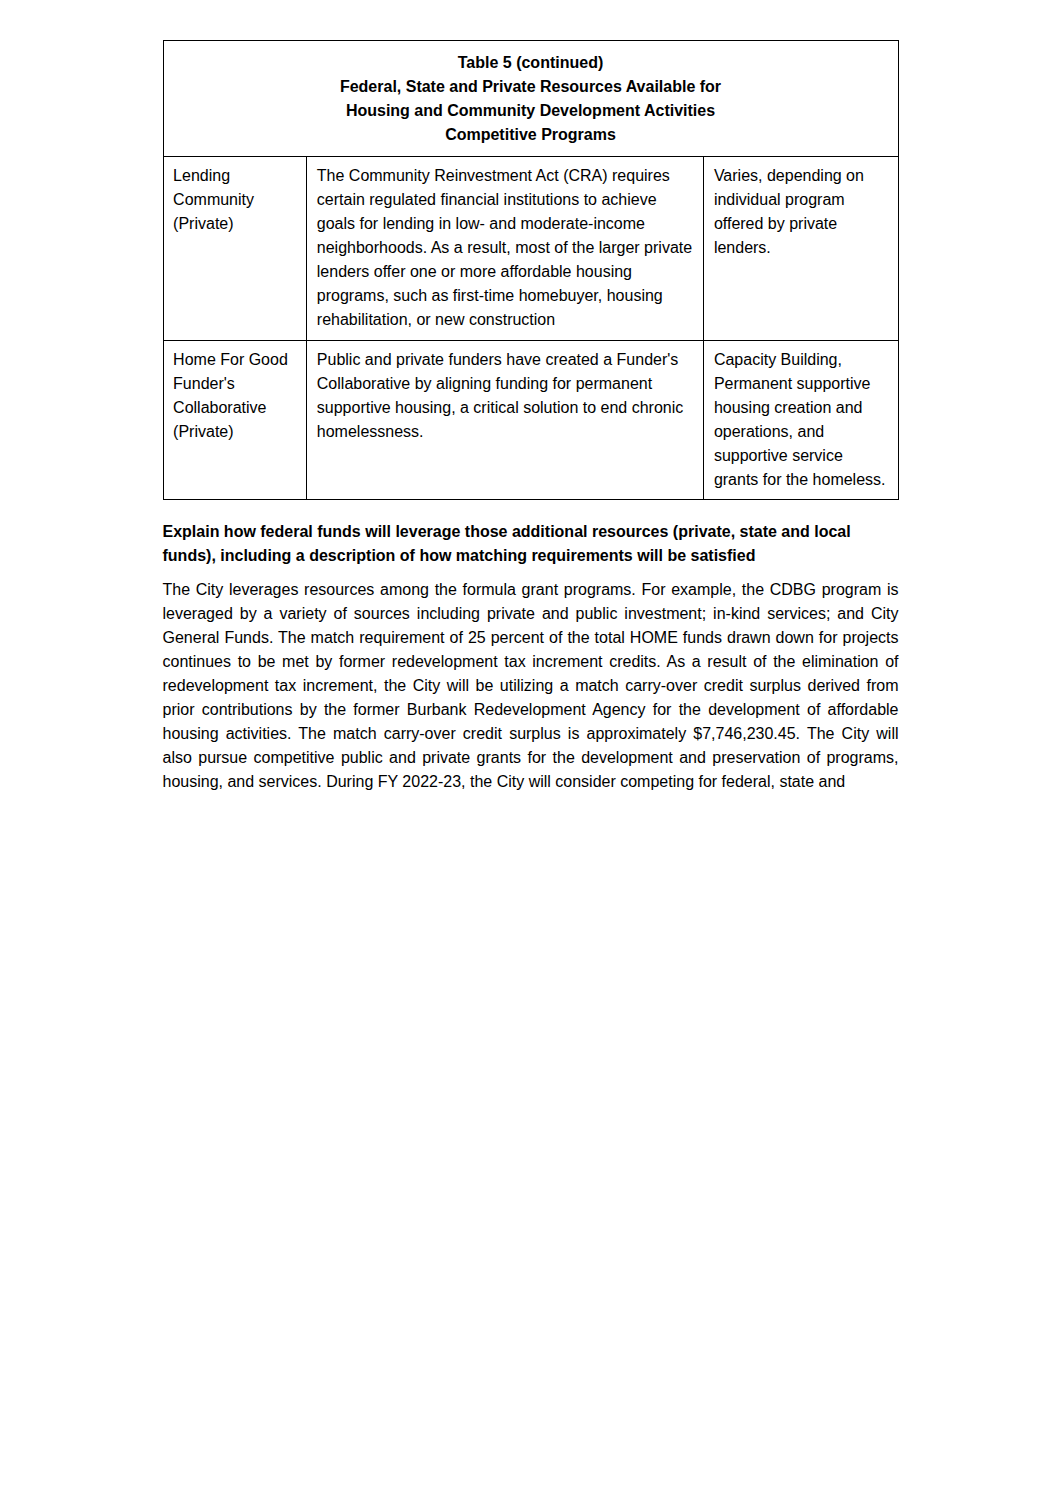Table 5 (continued) Federal, State and Private Resources Available for Housing and Community Development Activities Competitive Programs
| Lending Community (Private) | The Community Reinvestment Act (CRA) requires certain regulated financial institutions to achieve goals for lending in low- and moderate-income neighborhoods. As a result, most of the larger private lenders offer one or more affordable housing programs, such as first-time homebuyer, housing rehabilitation, or new construction | Varies, depending on individual program offered by private lenders. |
| Home For Good Funder's Collaborative (Private) | Public and private funders have created a Funder's Collaborative by aligning funding for permanent supportive housing, a critical solution to end chronic homelessness. | Capacity Building, Permanent supportive housing creation and operations, and supportive service grants for the homeless. |
Explain how federal funds will leverage those additional resources (private, state and local funds), including a description of how matching requirements will be satisfied
The City leverages resources among the formula grant programs. For example, the CDBG program is leveraged by a variety of sources including private and public investment; in-kind services; and City General Funds. The match requirement of 25 percent of the total HOME funds drawn down for projects continues to be met by former redevelopment tax increment credits. As a result of the elimination of redevelopment tax increment, the City will be utilizing a match carry-over credit surplus derived from prior contributions by the former Burbank Redevelopment Agency for the development of affordable housing activities. The match carry-over credit surplus is approximately $7,746,230.45. The City will also pursue competitive public and private grants for the development and preservation of programs, housing, and services. During FY 2022-23, the City will consider competing for federal, state and